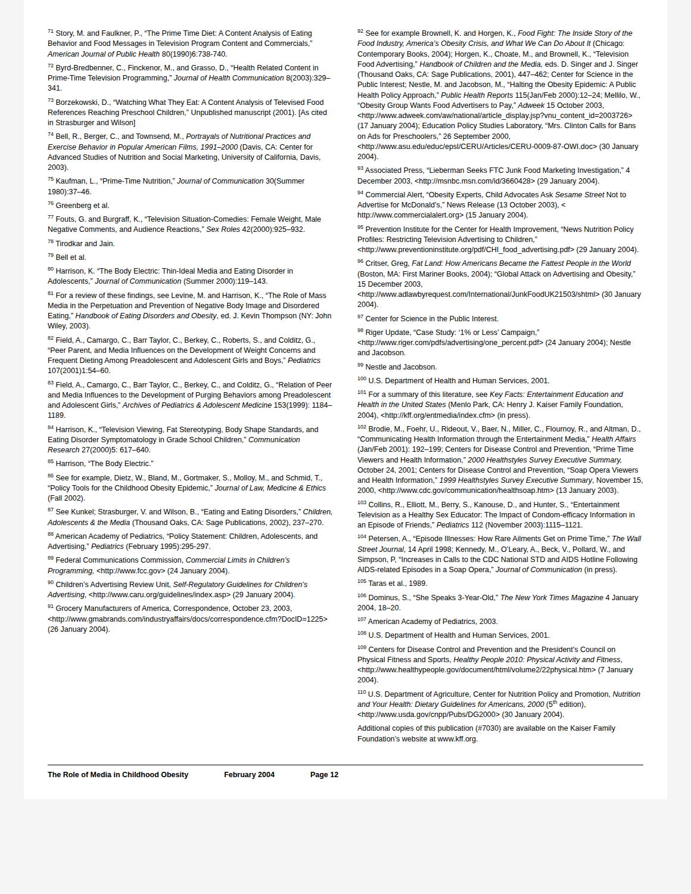71 Story, M. and Faulkner, P., “The Prime Time Diet: A Content Analysis of Eating Behavior and Food Messages in Television Program Content and Commercials,” American Journal of Public Health 80(1990)6:738-740.
72 Byrd-Bredbenner, C., Finckenor, M., and Grasso, D., “Health Related Content in Prime-Time Television Programming,” Journal of Health Communication 8(2003):329–341.
73 Borzekowski, D., “Watching What They Eat: A Content Analysis of Televised Food References Reaching Preschool Children,” Unpublished manuscript (2001). [As cited in Strasburger and Wilson]
74 Bell, R., Berger, C., and Townsend, M., Portrayals of Nutritional Practices and Exercise Behavior in Popular American Films, 1991–2000 (Davis, CA: Center for Advanced Studies of Nutrition and Social Marketing, University of California, Davis, 2003).
75 Kaufman, L., “Prime-Time Nutrition,” Journal of Communication 30(Summer 1980):37–46.
76 Greenberg et al.
77 Fouts, G. and Burgraff, K., “Television Situation-Comedies: Female Weight, Male Negative Comments, and Audience Reactions,” Sex Roles 42(2000):925–932.
78 Tirodkar and Jain.
79 Bell et al.
80 Harrison, K. “The Body Electric: Thin-Ideal Media and Eating Disorder in Adolescents,” Journal of Communication (Summer 2000):119–143.
81 For a review of these findings, see Levine, M. and Harrison, K., “The Role of Mass Media in the Perpetuation and Prevention of Negative Body Image and Disordered Eating,” Handbook of Eating Disorders and Obesity, ed. J. Kevin Thompson (NY: John Wiley, 2003).
82 Field, A., Camargo, C., Barr Taylor, C., Berkey, C., Roberts, S., and Colditz, G., “Peer Parent, and Media Influences on the Development of Weight Concerns and Frequent Dieting Among Preadolescent and Adolescent Girls and Boys,” Pediatrics 107(2001)1:54–60.
83 Field, A., Camargo, C., Barr Taylor, C., Berkey, C., and Colditz, G., “Relation of Peer and Media Influences to the Development of Purging Behaviors among Preadolescent and Adolescent Girls,” Archives of Pediatrics & Adolescent Medicine 153(1999): 1184–1189.
84 Harrison, K., “Television Viewing, Fat Stereotyping, Body Shape Standards, and Eating Disorder Symptomatology in Grade School Children,” Communication Research 27(2000)5: 617–640.
85 Harrison, “The Body Electric.”
86 See for example, Dietz, W., Bland, M., Gortmaker, S., Molloy, M., and Schmid, T., “Policy Tools for the Childhood Obesity Epidemic,” Journal of Law, Medicine & Ethics (Fall 2002).
87 See Kunkel; Strasburger, V. and Wilson, B., “Eating and Eating Disorders,” Children, Adolescents & the Media (Thousand Oaks, CA: Sage Publications, 2002), 237–270.
88 American Academy of Pediatrics, “Policy Statement: Children, Adolescents, and Advertising,” Pediatrics (February 1995):295-297.
89 Federal Communications Commission, Commercial Limits in Children’s Programming, <http://www.fcc.gov> (24 January 2004).
90 Children’s Advertising Review Unit, Self-Regulatory Guidelines for Children’s Advertising, <http://www.caru.org/guidelines/index.asp> (29 January 2004).
91 Grocery Manufacturers of America, Correspondence, October 23, 2003, <http://www.gmabrands.com/industryaffairs/docs/correspondence.cfm?DocID=1225> (26 January 2004).
92 See for example Brownell, K. and Horgen, K., Food Fight: The Inside Story of the Food Industry, America’s Obesity Crisis, and What We Can Do About It (Chicago: Contemporary Books, 2004); Horgen, K., Choate, M., and Brownell, K., “Television Food Advertising,” Handbook of Children and the Media, eds. D. Singer and J. Singer (Thousand Oaks, CA: Sage Publications, 2001), 447–462; Center for Science in the Public Interest; Nestle, M. and Jacobson, M., “Halting the Obesity Epidemic: A Public Health Policy Approach,” Public Health Reports 115(Jan/Feb 2000):12–24; Mellilo, W., “Obesity Group Wants Food Advertisers to Pay,” Adweek 15 October 2003, <http://www.adweek.com/aw/national/article_display.jsp?vnu_content_id=2003726> (17 January 2004); Education Policy Studies Laboratory, “Mrs. Clinton Calls for Bans on Ads for Preschoolers,” 26 September 2000, <http://www.asu.edu/educ/epsl/CERU/Articles/CERU-0009-87-OWI.doc> (30 January 2004).
93 Associated Press, “Lieberman Seeks FTC Junk Food Marketing Investigation,” 4 December 2003, <http://msnbc.msn.com/id/3660428> (29 January 2004).
94 Commercial Alert, “Obesity Experts, Child Advocates Ask Sesame Street Not to Advertise for McDonald’s,” News Release (13 October 2003), < http://www.commercialalert.org> (15 January 2004).
95 Prevention Institute for the Center for Health Improvement, “News Nutrition Policy Profiles: Restricting Television Advertising to Children,” <http://www.preventioninstitute.org/pdf/CHI_food_advertising.pdf> (29 January 2004).
96 Critser, Greg, Fat Land: How Americans Became the Fattest People in the World (Boston, MA: First Mariner Books, 2004); “Global Attack on Advertising and Obesity,” 15 December 2003, <http://www.adlawbyrequest.com/International/JunkFoodUK21503/shtml> (30 January 2004).
97 Center for Science in the Public Interest.
98 Riger Update, “Case Study: ‘1% or Less’ Campaign,” <http://www.riger.com/pdfs/advertising/one_percent.pdf> (24 January 2004); Nestle and Jacobson.
99 Nestle and Jacobson.
100 U.S. Department of Health and Human Services, 2001.
101 For a summary of this literature, see Key Facts: Entertainment Education and Health in the United States (Menlo Park, CA: Henry J. Kaiser Family Foundation, 2004), <http://kff.org/entmedia/index.cfm> (in press).
102 Brodie, M., Foehr, U., Rideout, V., Baer, N., Miller, C., Flournoy, R., and Altman, D., “Communicating Health Information through the Entertainment Media,” Health Affairs (Jan/Feb 2001): 192–199; Centers for Disease Control and Prevention, “Prime Time Viewers and Health Information,” 2000 Healthstyles Survey Executive Summary, October 24, 2001; Centers for Disease Control and Prevention, “Soap Opera Viewers and Health Information,” 1999 Healthstyles Survey Executive Summary, November 15, 2000, <http://www.cdc.gov/communication/healthsoap.htm> (13 January 2003).
103 Collins, R., Elliott, M., Berry, S., Kanouse, D., and Hunter, S., “Entertainment Television as a Healthy Sex Educator: The Impact of Condom-efficacy Information in an Episode of Friends,” Pediatrics 112 (November 2003):1115–1121.
104 Petersen, A., “Episode Illnesses: How Rare Ailments Get on Prime Time,” The Wall Street Journal, 14 April 1998; Kennedy, M., O’Leary, A., Beck, V., Pollard, W., and Simpson, P, “Increases in Calls to the CDC National STD and AIDS Hotline Following AIDS-related Episodes in a Soap Opera,” Journal of Communication (in press).
105 Taras et al., 1989.
106 Dominus, S., “She Speaks 3-Year-Old,” The New York Times Magazine 4 January 2004, 18–20.
107 American Academy of Pediatrics, 2003.
108 U.S. Department of Health and Human Services, 2001.
109 Centers for Disease Control and Prevention and the President’s Council on Physical Fitness and Sports, Healthy People 2010: Physical Activity and Fitness, <http://www.healthypeople.gov/document/html/volume2/22physical.htm> (7 January 2004).
110 U.S. Department of Agriculture, Center for Nutrition Policy and Promotion, Nutrition and Your Health: Dietary Guidelines for Americans, 2000 (5th edition), <http://www.usda.gov/cnpp/Pubs/DG2000> (30 January 2004).
Additional copies of this publication (#7030) are available on the Kaiser Family Foundation’s website at www.kff.org.
The Role of Media in Childhood Obesity February 2004 Page 12